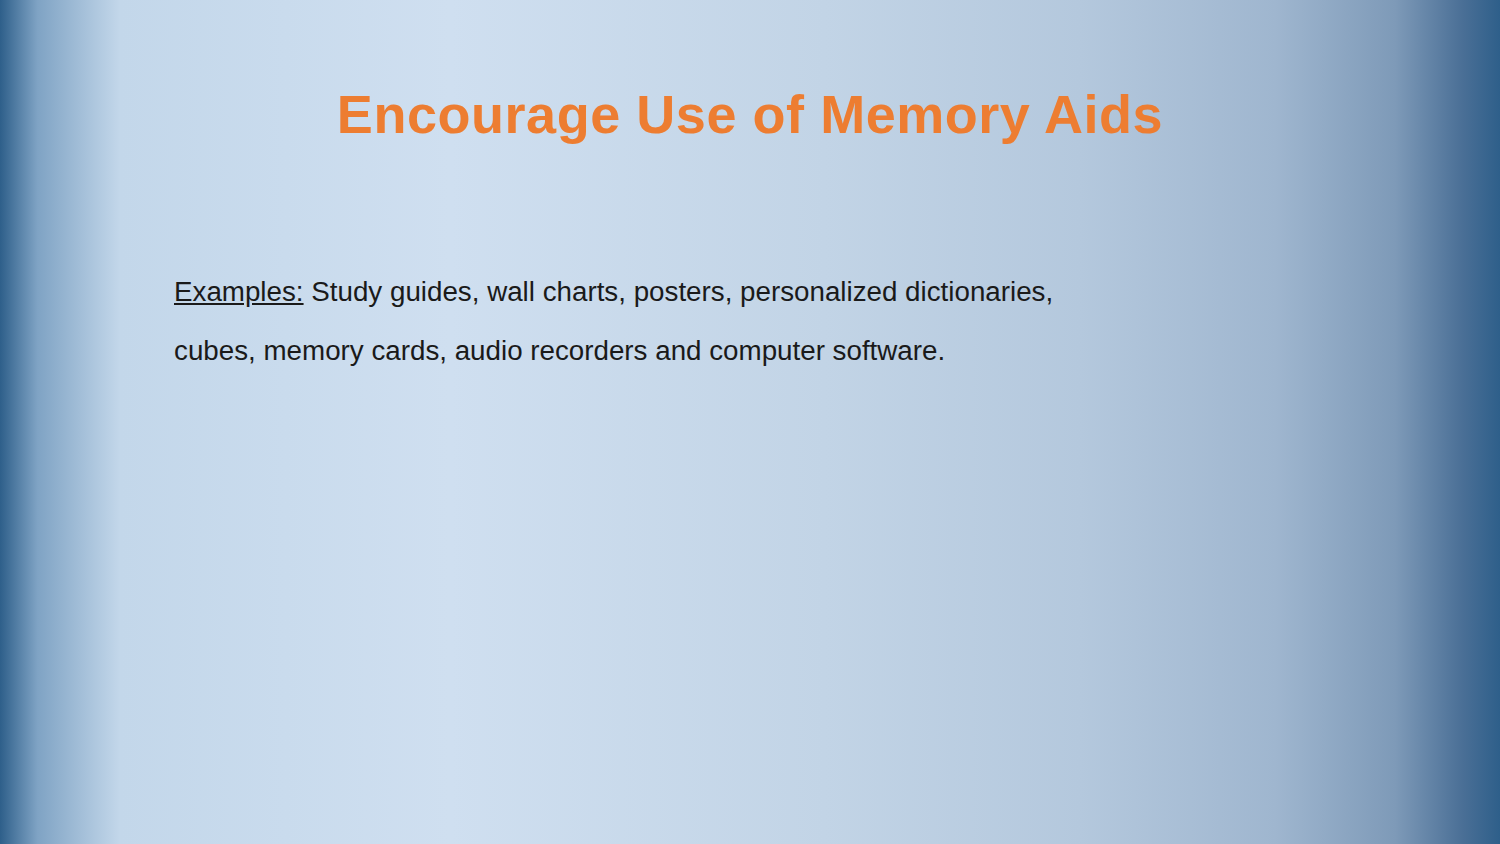Encourage Use of Memory Aids
Examples: Study guides, wall charts, posters, personalized dictionaries, cubes, memory cards, audio recorders and computer software.